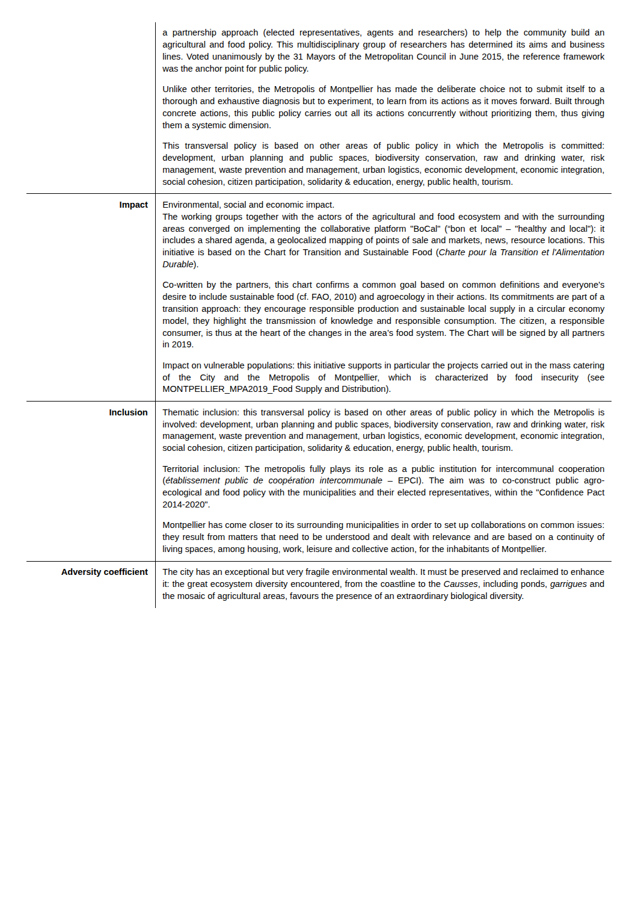| | a partnership approach (elected representatives, agents and researchers) to help the community build an agricultural and food policy. This multidisciplinary group of researchers has determined its aims and business lines. Voted unanimously by the 31 Mayors of the Metropolitan Council in June 2015, the reference framework was the anchor point for public policy. Unlike other territories, the Metropolis of Montpellier has made the deliberate choice not to submit itself to a thorough and exhaustive diagnosis but to experiment, to learn from its actions as it moves forward. Built through concrete actions, this public policy carries out all its actions concurrently without prioritizing them, thus giving them a systemic dimension. This transversal policy is based on other areas of public policy in which the Metropolis is committed: development, urban planning and public spaces, biodiversity conservation, raw and drinking water, risk management, waste prevention and management, urban logistics, economic development, economic integration, social cohesion, citizen participation, solidarity & education, energy, public health, tourism. |
| Impact | Environmental, social and economic impact. The working groups together with the actors of the agricultural and food ecosystem and with the surrounding areas converged on implementing the collaborative platform "BoCal" (“bon et local” – "healthy and local"): it includes a shared agenda, a geolocalized mapping of points of sale and markets, news, resource locations. This initiative is based on the Chart for Transition and Sustainable Food ( Charte pour la Transition et l'Alimentation Durable ). Co-written by the partners, this chart confirms a common goal based on common definitions and everyone's desire to include sustainable food (cf. FAO, 2010) and agroecology in their actions. Its commitments are part of a transition approach: they encourage responsible production and sustainable local supply in a circular economy model, they highlight the transmission of knowledge and responsible consumption. The citizen, a responsible consumer, is thus at the heart of the changes in the area’s food system. The Chart will be signed by all partners in 2019. Impact on vulnerable populations: this initiative supports in particular the projects carried out in the mass catering of the City and the Metropolis of Montpellier, which is characterized by food insecurity (see MONTPELLIER_MPA2019_Food Supply and Distribution). |
| Inclusion | Thematic inclusion: this transversal policy is based on other areas of public policy in which the Metropolis is involved: development, urban planning and public spaces, biodiversity conservation, raw and drinking water, risk management, waste prevention and management, urban logistics, economic development, economic integration, social cohesion, citizen participation, solidarity & education, energy, public health, tourism. Territorial inclusion: The metropolis fully plays its role as a public institution for intercommunal cooperation ( établissement public de coopération intercommunale – EPCI). The aim was to co-construct public agro-ecological and food policy with the municipalities and their elected representatives, within the "Confidence Pact 2014-2020". Montpellier has come closer to its surrounding municipalities in order to set up collaborations on common issues: they result from matters that need to be understood and dealt with relevance and are based on a continuity of living spaces, among housing, work, leisure and collective action, for the inhabitants of Montpellier. |
| Adversity coefficient | The city has an exceptional but very fragile environmental wealth. It must be preserved and reclaimed to enhance it: the great ecosystem diversity encountered, from the coastline to the Causses , including ponds, garrigues and the mosaic of agricultural areas, favours the presence of an extraordinary biological diversity. |